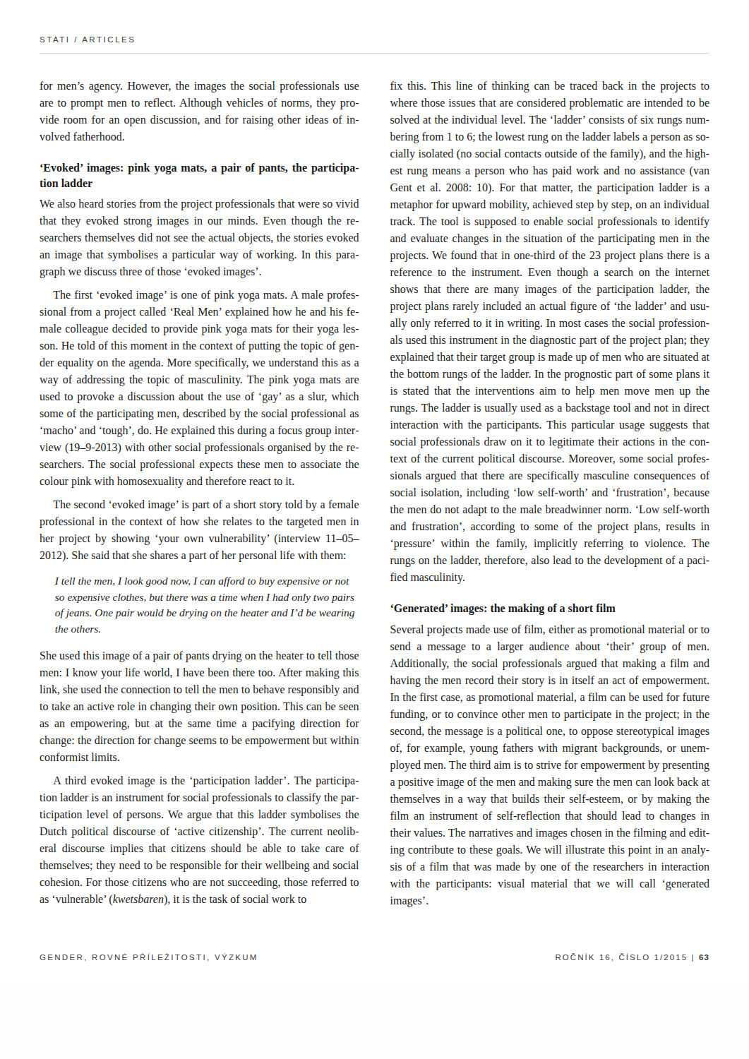Stati / Articles
for men’s agency. However, the images the social professionals use are to prompt men to reflect. Although vehicles of norms, they provide room for an open discussion, and for raising other ideas of involved fatherhood.
‘Evoked’ images: pink yoga mats, a pair of pants, the participation ladder
We also heard stories from the project professionals that were so vivid that they evoked strong images in our minds. Even though the researchers themselves did not see the actual objects, the stories evoked an image that symbolises a particular way of working. In this paragraph we discuss three of those ‘evoked images’.
The first ‘evoked image’ is one of pink yoga mats. A male professional from a project called ‘Real Men’ explained how he and his female colleague decided to provide pink yoga mats for their yoga lesson. He told of this moment in the context of putting the topic of gender equality on the agenda. More specifically, we understand this as a way of addressing the topic of masculinity. The pink yoga mats are used to provoke a discussion about the use of ‘gay’ as a slur, which some of the participating men, described by the social professional as ‘macho’ and ‘tough’, do. He explained this during a focus group interview (19–9-2013) with other social professionals organised by the researchers. The social professional expects these men to associate the colour pink with homosexuality and therefore react to it.
The second ‘evoked image’ is part of a short story told by a female professional in the context of how she relates to the targeted men in her project by showing ‘your own vulnerability’ (interview 11–05–2012). She said that she shares a part of her personal life with them:
I tell the men, I look good now, I can afford to buy expensive or not so expensive clothes, but there was a time when I had only two pairs of jeans. One pair would be drying on the heater and I’d be wearing the others.
She used this image of a pair of pants drying on the heater to tell those men: I know your life world, I have been there too. After making this link, she used the connection to tell the men to behave responsibly and to take an active role in changing their own position. This can be seen as an empowering, but at the same time a pacifying direction for change: the direction for change seems to be empowerment but within conformist limits.
A third evoked image is the ‘participation ladder’. The participation ladder is an instrument for social professionals to classify the participation level of persons. We argue that this ladder symbolises the Dutch political discourse of ‘active citizenship’. The current neoliberal discourse implies that citizens should be able to take care of themselves; they need to be responsible for their wellbeing and social cohesion. For those citizens who are not succeeding, those referred to as ‘vulnerable’ (kwetsbaren), it is the task of social work to
fix this. This line of thinking can be traced back in the projects to where those issues that are considered problematic are intended to be solved at the individual level. The ‘ladder’ consists of six rungs numbering from 1 to 6; the lowest rung on the ladder labels a person as socially isolated (no social contacts outside of the family), and the highest rung means a person who has paid work and no assistance (van Gent et al. 2008: 10). For that matter, the participation ladder is a metaphor for upward mobility, achieved step by step, on an individual track. The tool is supposed to enable social professionals to identify and evaluate changes in the situation of the participating men in the projects. We found that in one-third of the 23 project plans there is a reference to the instrument. Even though a search on the internet shows that there are many images of the participation ladder, the project plans rarely included an actual figure of ‘the ladder’ and usually only referred to it in writing. In most cases the social professionals used this instrument in the diagnostic part of the project plan; they explained that their target group is made up of men who are situated at the bottom rungs of the ladder. In the prognostic part of some plans it is stated that the interventions aim to help men move men up the rungs. The ladder is usually used as a backstage tool and not in direct interaction with the participants. This particular usage suggests that social professionals draw on it to legitimate their actions in the context of the current political discourse. Moreover, some social professionals argued that there are specifically masculine consequences of social isolation, including ‘low self-worth’ and ‘frustration’, because the men do not adapt to the male breadwinner norm. ‘Low self-worth and frustration’, according to some of the project plans, results in ‘pressure’ within the family, implicitly referring to violence. The rungs on the ladder, therefore, also lead to the development of a pacified masculinity.
‘Generated’ images: the making of a short film
Several projects made use of film, either as promotional material or to send a message to a larger audience about ‘their’ group of men. Additionally, the social professionals argued that making a film and having the men record their story is in itself an act of empowerment. In the first case, as promotional material, a film can be used for future funding, or to convince other men to participate in the project; in the second, the message is a political one, to oppose stereotypical images of, for example, young fathers with migrant backgrounds, or unemployed men. The third aim is to strive for empowerment by presenting a positive image of the men and making sure the men can look back at themselves in a way that builds their self-esteem, or by making the film an instrument of self-reflection that should lead to changes in their values. The narratives and images chosen in the filming and editing contribute to these goals. We will illustrate this point in an analysis of a film that was made by one of the researchers in interaction with the participants: visual material that we will call ‘generated images’.
Gender, rovné příležitosti, výzkum
Ročník 16, číslo 1/2015 | 63